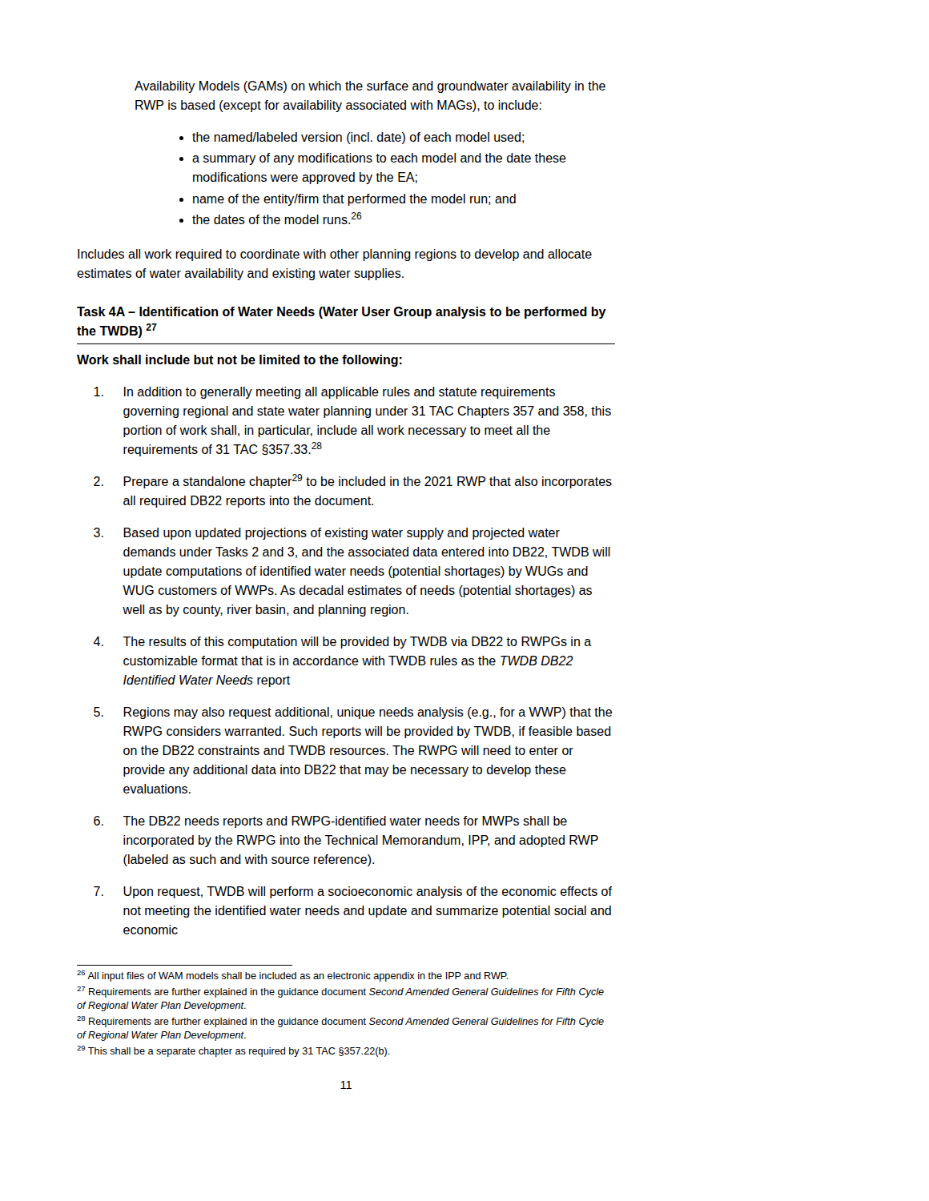Availability Models (GAMs) on which the surface and groundwater availability in the RWP is based (except for availability associated with MAGs), to include:
the named/labeled version (incl. date) of each model used;
a summary of any modifications to each model and the date these modifications were approved by the EA;
name of the entity/firm that performed the model run; and
the dates of the model runs.26
Includes all work required to coordinate with other planning regions to develop and allocate estimates of water availability and existing water supplies.
Task 4A – Identification of Water Needs (Water User Group analysis to be performed by the TWDB) 27
Work shall include but not be limited to the following:
In addition to generally meeting all applicable rules and statute requirements governing regional and state water planning under 31 TAC Chapters 357 and 358, this portion of work shall, in particular, include all work necessary to meet all the requirements of 31 TAC §357.33.28
Prepare a standalone chapter29 to be included in the 2021 RWP that also incorporates all required DB22 reports into the document.
Based upon updated projections of existing water supply and projected water demands under Tasks 2 and 3, and the associated data entered into DB22, TWDB will update computations of identified water needs (potential shortages) by WUGs and WUG customers of WWPs. As decadal estimates of needs (potential shortages) as well as by county, river basin, and planning region.
The results of this computation will be provided by TWDB via DB22 to RWPGs in a customizable format that is in accordance with TWDB rules as the TWDB DB22 Identified Water Needs report
Regions may also request additional, unique needs analysis (e.g., for a WWP) that the RWPG considers warranted. Such reports will be provided by TWDB, if feasible based on the DB22 constraints and TWDB resources. The RWPG will need to enter or provide any additional data into DB22 that may be necessary to develop these evaluations.
The DB22 needs reports and RWPG-identified water needs for MWPs shall be incorporated by the RWPG into the Technical Memorandum, IPP, and adopted RWP (labeled as such and with source reference).
Upon request, TWDB will perform a socioeconomic analysis of the economic effects of not meeting the identified water needs and update and summarize potential social and economic
26 All input files of WAM models shall be included as an electronic appendix in the IPP and RWP.
27 Requirements are further explained in the guidance document Second Amended General Guidelines for Fifth Cycle of Regional Water Plan Development.
28 Requirements are further explained in the guidance document Second Amended General Guidelines for Fifth Cycle of Regional Water Plan Development.
29 This shall be a separate chapter as required by 31 TAC §357.22(b).
11